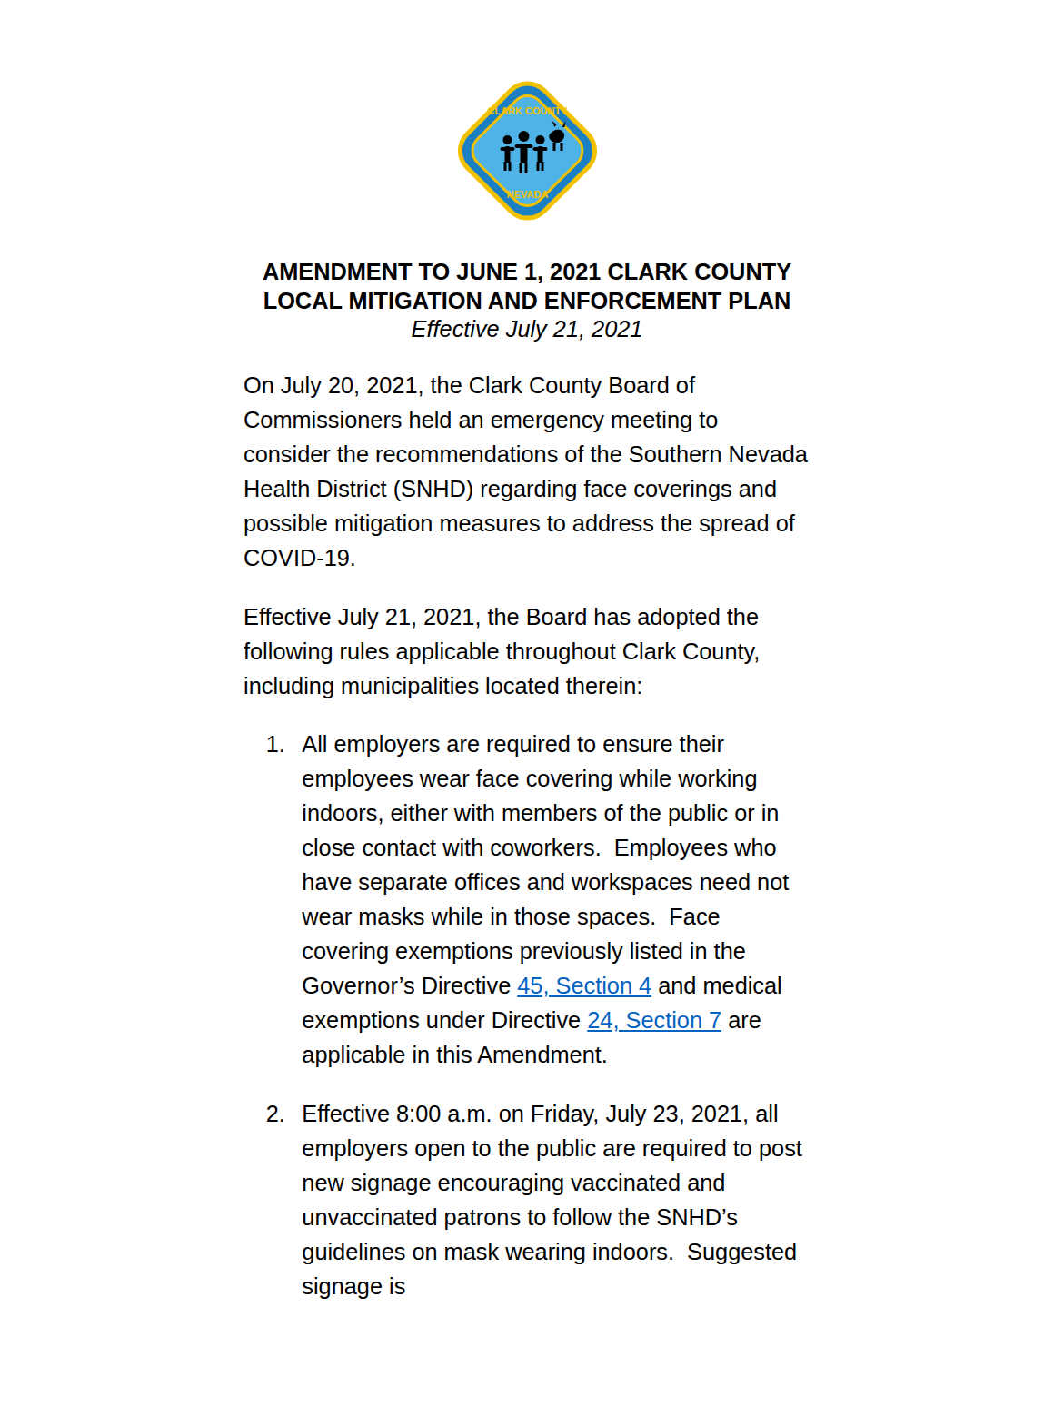CLARK COUNTY NEVADA
AMENDMENT TO JUNE 1, 2021 CLARK COUNTY
LOCAL MITIGATION AND ENFORCEMENT PLAN
Effective July 21, 2021
On July 20, 2021, the Clark County Board of Commissioners held an emergency meeting to consider the recommendations of the Southern Nevada Health District (SNHD) regarding face coverings and possible mitigation measures to address the spread of COVID-19.
Effective July 21, 2021, the Board has adopted the following rules applicable throughout Clark County, including municipalities located therein:
All employers are required to ensure their employees wear face covering while working indoors, either with members of the public or in close contact with coworkers. Employees who have separate offices and workspaces need not wear masks while in those spaces. Face covering exemptions previously listed in the Governor’s Directive 45, Section 4 and medical exemptions under Directive 24, Section 7 are applicable in this Amendment.
Effective 8:00 a.m. on Friday, July 23, 2021, all employers open to the public are required to post new signage encouraging vaccinated and unvaccinated patrons to follow the SNHD’s guidelines on mask wearing indoors. Suggested signage is